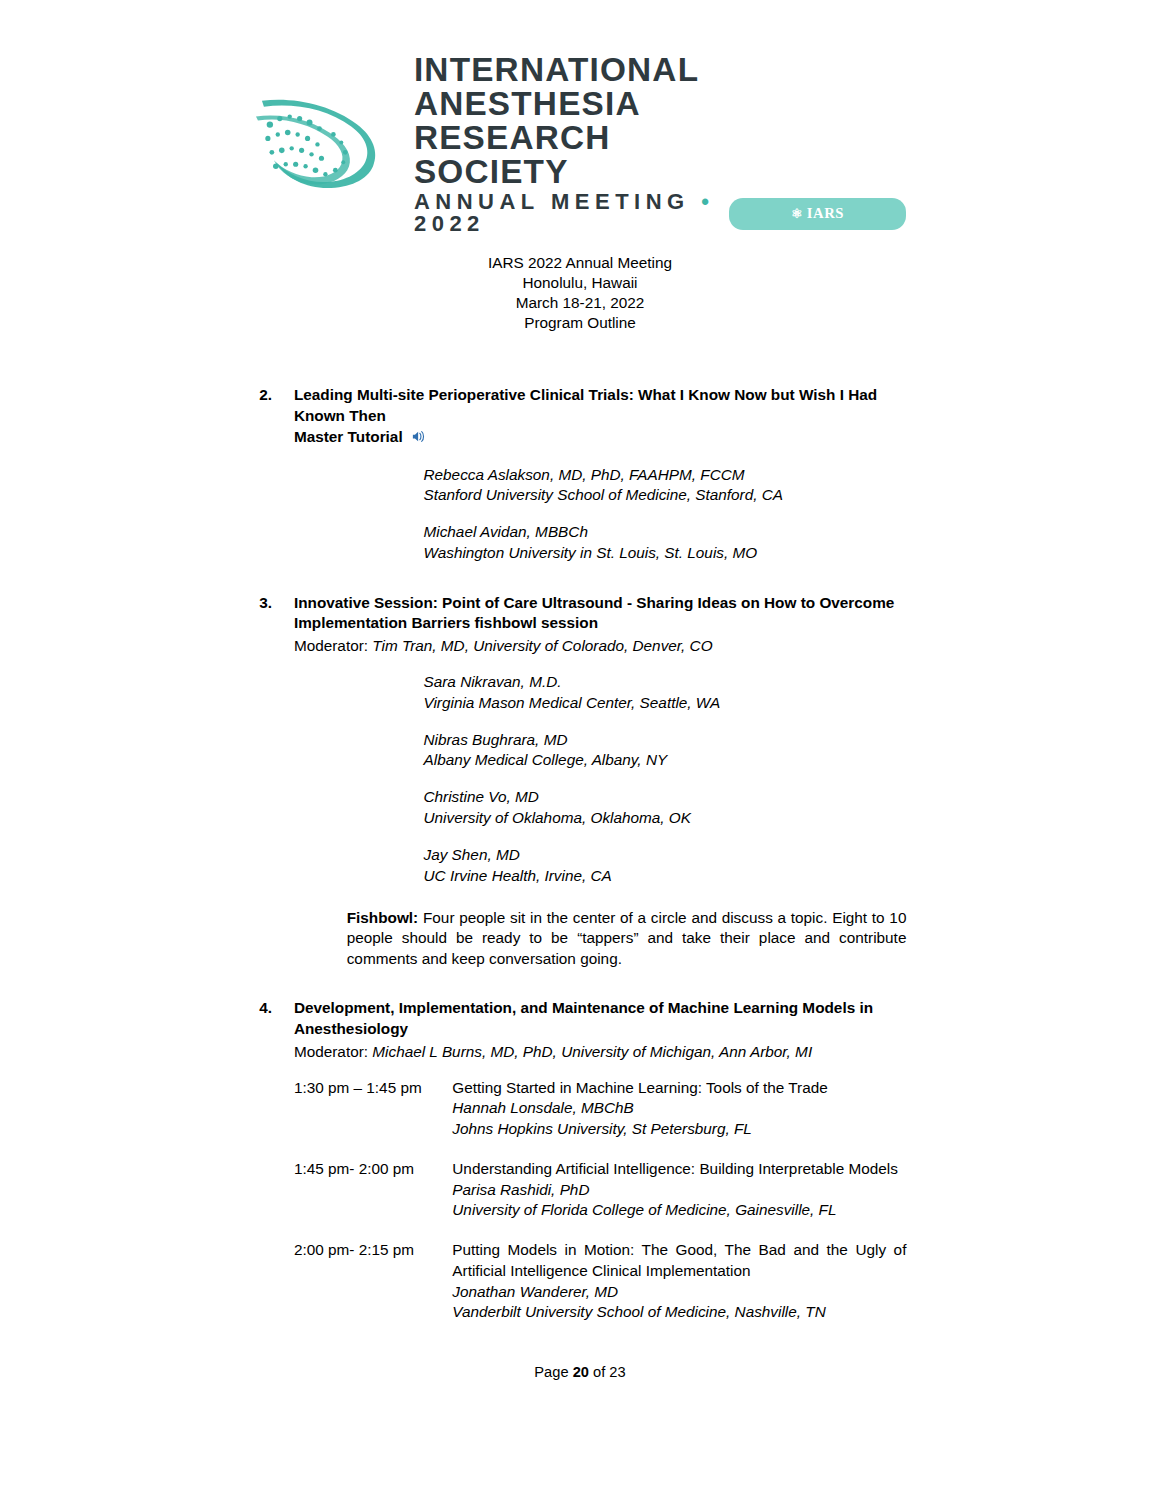International Anesthesia
Research Society
Annual Meeting • 2022
⚛IARS
IARS 2022 Annual Meeting
Honolulu, Hawaii
March 18-21, 2022
Program Outline
2.
Leading Multi-site Perioperative Clinical Trials: What I Know Now but Wish I Had Known Then
Master Tutorial
Rebecca Aslakson, MD, PhD, FAAHPM, FCCM
Stanford University School of Medicine, Stanford, CA
Michael Avidan, MBBCh
Washington University in St. Louis, St. Louis, MO
3.
Innovative Session: Point of Care Ultrasound - Sharing Ideas on How to Overcome Implementation Barriers fishbowl session
Moderator: Tim Tran, MD, University of Colorado, Denver, CO
Sara Nikravan, M.D.
Virginia Mason Medical Center, Seattle, WA
Nibras Bughrara, MD
Albany Medical College, Albany, NY
Christine Vo, MD
University of Oklahoma, Oklahoma, OK
Jay Shen, MD
UC Irvine Health, Irvine, CA
Fishbowl: Four people sit in the center of a circle and discuss a topic. Eight to 10 people should be ready to be “tappers” and take their place and contribute comments and keep conversation going.
4.
Development, Implementation, and Maintenance of Machine Learning Models in Anesthesiology
Moderator: Michael L Burns, MD, PhD, University of Michigan, Ann Arbor, MI
| 1:30 pm – 1:45 pm | Getting Started in Machine Learning: Tools of the Trade Hannah Lonsdale, MBChB Johns Hopkins University, St Petersburg, FL |
| 1:45 pm- 2:00 pm | Understanding Artificial Intelligence: Building Interpretable Models Parisa Rashidi, PhD University of Florida College of Medicine, Gainesville, FL |
| 2:00 pm- 2:15 pm | Putting Models in Motion: The Good, The Bad and the Ugly of Artificial Intelligence Clinical Implementation Jonathan Wanderer, MD Vanderbilt University School of Medicine, Nashville, TN |
Page 20 of 23